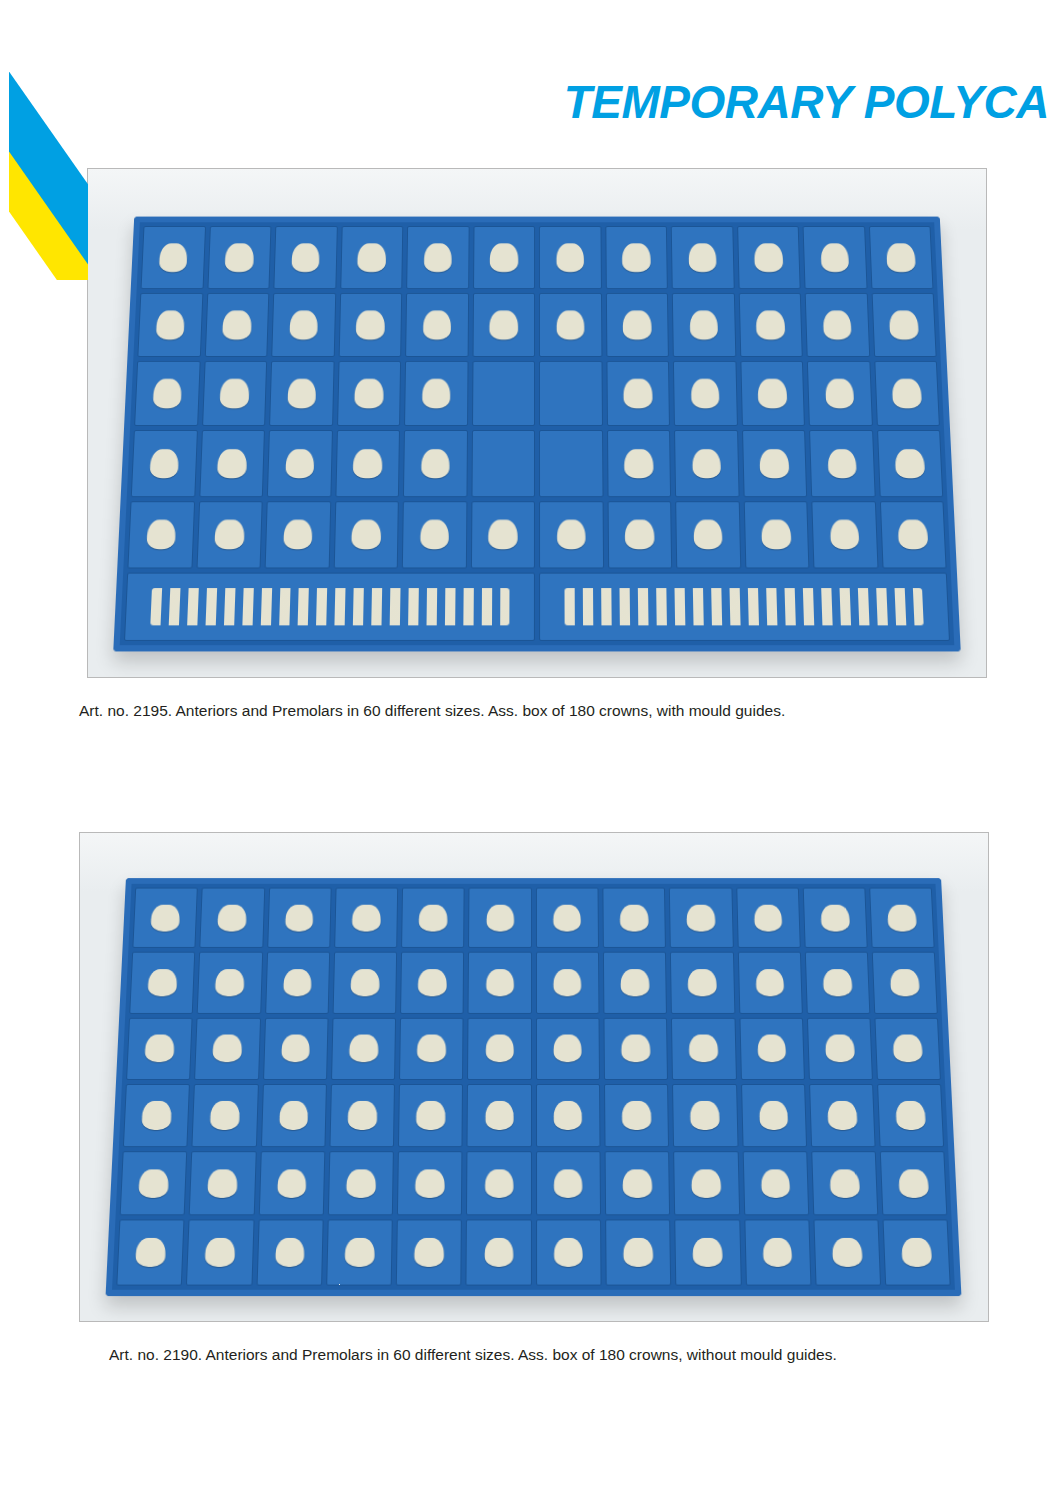TEMPORARY POLYCA
Art. no. 2195. Anteriors and Premolars in 60 different sizes. Ass. box of 180 crowns, with mould guides.
Art. no. 2190. Anteriors and Premolars in 60 different sizes. Ass. box of 180 crowns, without mould guides.